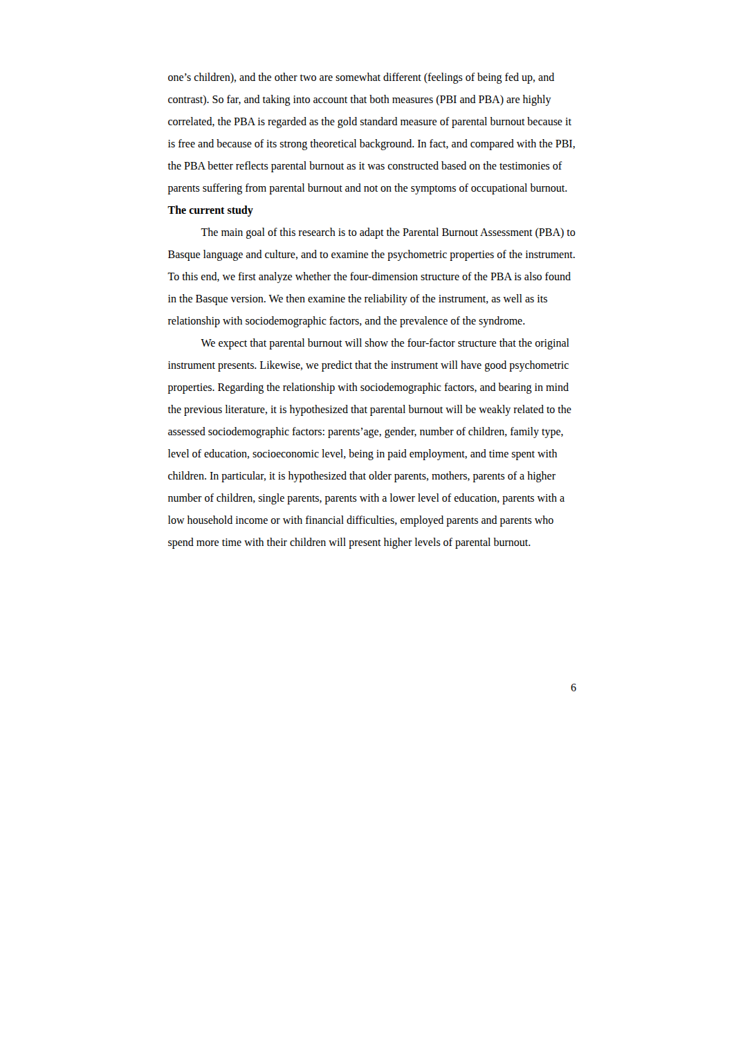one’s children), and the other two are somewhat different (feelings of being fed up, and contrast). So far, and taking into account that both measures (PBI and PBA) are highly correlated, the PBA is regarded as the gold standard measure of parental burnout because it is free and because of its strong theoretical background. In fact, and compared with the PBI, the PBA better reflects parental burnout as it was constructed based on the testimonies of parents suffering from parental burnout and not on the symptoms of occupational burnout.
The current study
The main goal of this research is to adapt the Parental Burnout Assessment (PBA) to Basque language and culture, and to examine the psychometric properties of the instrument. To this end, we first analyze whether the four-dimension structure of the PBA is also found in the Basque version. We then examine the reliability of the instrument, as well as its relationship with sociodemographic factors, and the prevalence of the syndrome.
We expect that parental burnout will show the four-factor structure that the original instrument presents. Likewise, we predict that the instrument will have good psychometric properties. Regarding the relationship with sociodemographic factors, and bearing in mind the previous literature, it is hypothesized that parental burnout will be weakly related to the assessed sociodemographic factors: parents’age, gender, number of children, family type, level of education, socioeconomic level, being in paid employment, and time spent with children. In particular, it is hypothesized that older parents, mothers, parents of a higher number of children, single parents, parents with a lower level of education, parents with a low household income or with financial difficulties, employed parents and parents who spend more time with their children will present higher levels of parental burnout.
6